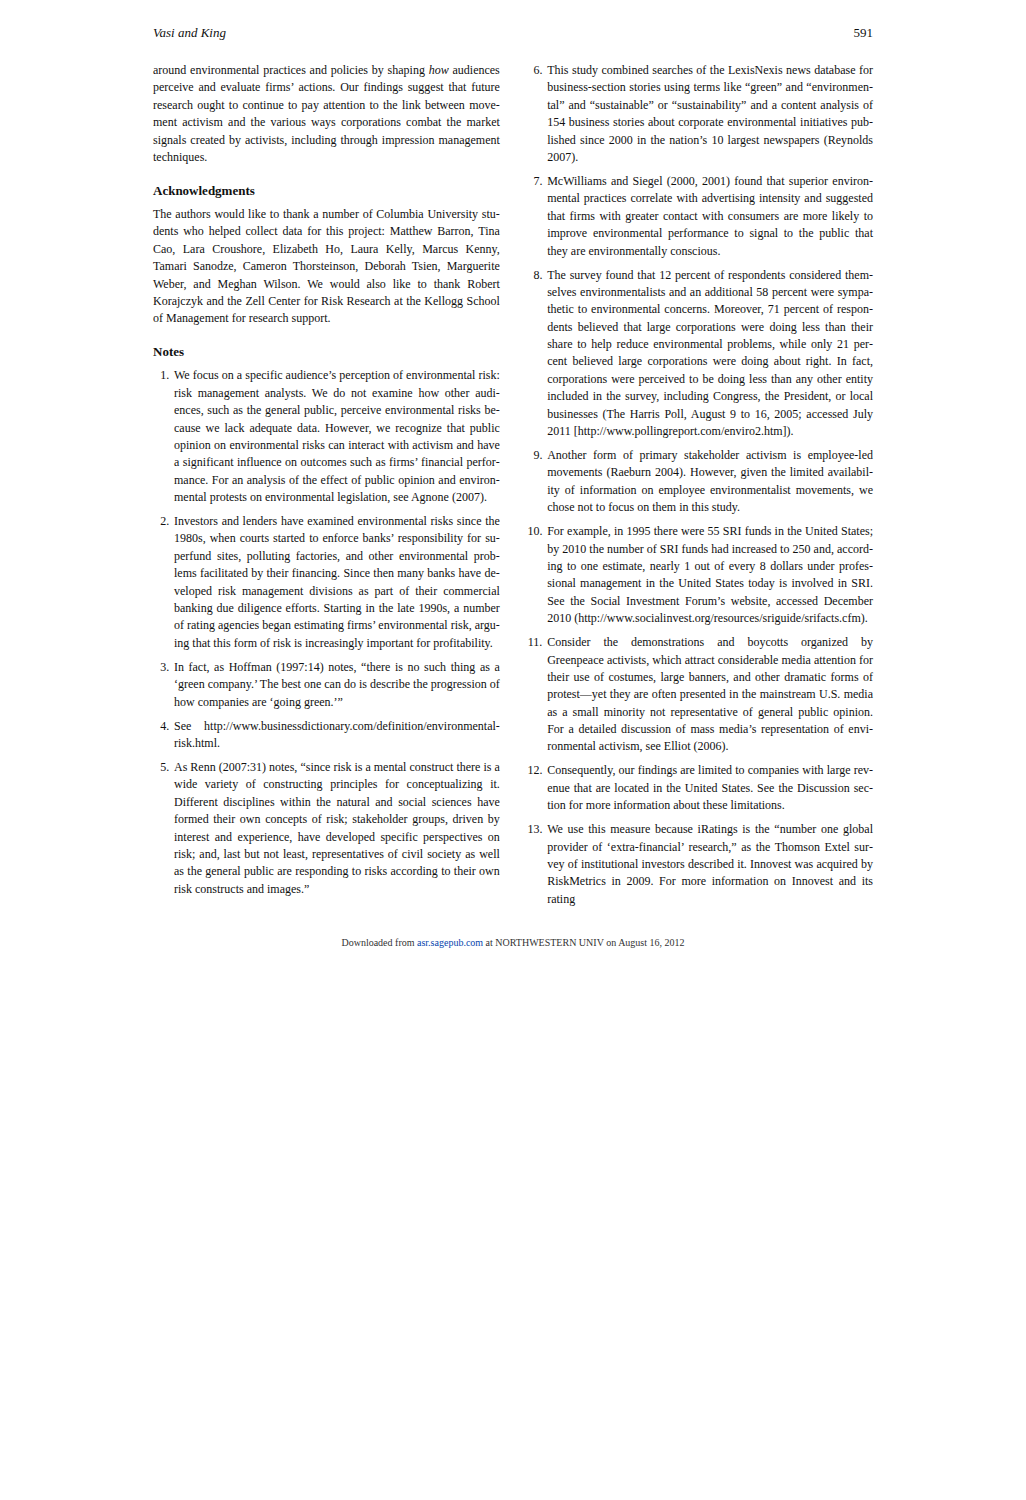Vasi and King
591
around environmental practices and policies by shaping how audiences perceive and evaluate firms’ actions. Our findings suggest that future research ought to continue to pay attention to the link between movement activism and the various ways corporations combat the market signals created by activists, including through impression management techniques.
Acknowledgments
The authors would like to thank a number of Columbia University students who helped collect data for this project: Matthew Barron, Tina Cao, Lara Croushore, Elizabeth Ho, Laura Kelly, Marcus Kenny, Tamari Sanodze, Cameron Thorsteinson, Deborah Tsien, Marguerite Weber, and Meghan Wilson. We would also like to thank Robert Korajczyk and the Zell Center for Risk Research at the Kellogg School of Management for research support.
Notes
We focus on a specific audience’s perception of environmental risk: risk management analysts. We do not examine how other audiences, such as the general public, perceive environmental risks because we lack adequate data. However, we recognize that public opinion on environmental risks can interact with activism and have a significant influence on outcomes such as firms’ financial performance. For an analysis of the effect of public opinion and environmental protests on environmental legislation, see Agnone (2007).
Investors and lenders have examined environmental risks since the 1980s, when courts started to enforce banks’ responsibility for superfund sites, polluting factories, and other environmental problems facilitated by their financing. Since then many banks have developed risk management divisions as part of their commercial banking due diligence efforts. Starting in the late 1990s, a number of rating agencies began estimating firms’ environmental risk, arguing that this form of risk is increasingly important for profitability.
In fact, as Hoffman (1997:14) notes, “there is no such thing as a ‘green company.’ The best one can do is describe the progression of how companies are ‘going green.’”
See http://www.businessdictionary.com/definition/environmental-risk.html.
As Renn (2007:31) notes, “since risk is a mental construct there is a wide variety of constructing principles for conceptualizing it. Different disciplines within the natural and social sciences have formed their own concepts of risk; stakeholder groups, driven by interest and experience, have developed specific perspectives on risk; and, last but not least, representatives of civil society as well as the general public are responding to risks according to their own risk constructs and images.”
This study combined searches of the LexisNexis news database for business-section stories using terms like “green” and “environmental” and “sustainable” or “sustainability” and a content analysis of 154 business stories about corporate environmental initiatives published since 2000 in the nation’s 10 largest newspapers (Reynolds 2007).
McWilliams and Siegel (2000, 2001) found that superior environmental practices correlate with advertising intensity and suggested that firms with greater contact with consumers are more likely to improve environmental performance to signal to the public that they are environmentally conscious.
The survey found that 12 percent of respondents considered themselves environmentalists and an additional 58 percent were sympathetic to environmental concerns. Moreover, 71 percent of respondents believed that large corporations were doing less than their share to help reduce environmental problems, while only 21 percent believed large corporations were doing about right. In fact, corporations were perceived to be doing less than any other entity included in the survey, including Congress, the President, or local businesses (The Harris Poll, August 9 to 16, 2005; accessed July 2011 [http://www.pollingreport.com/enviro2.htm]).
Another form of primary stakeholder activism is employee-led movements (Raeburn 2004). However, given the limited availability of information on employee environmentalist movements, we chose not to focus on them in this study.
For example, in 1995 there were 55 SRI funds in the United States; by 2010 the number of SRI funds had increased to 250 and, according to one estimate, nearly 1 out of every 8 dollars under professional management in the United States today is involved in SRI. See the Social Investment Forum’s website, accessed December 2010 (http://www.socialinvest.org/resources/sriguide/srifacts.cfm).
Consider the demonstrations and boycotts organized by Greenpeace activists, which attract considerable media attention for their use of costumes, large banners, and other dramatic forms of protest—yet they are often presented in the mainstream U.S. media as a small minority not representative of general public opinion. For a detailed discussion of mass media’s representation of environmental activism, see Elliot (2006).
Consequently, our findings are limited to companies with large revenue that are located in the United States. See the Discussion section for more information about these limitations.
We use this measure because iRatings is the “number one global provider of ‘extra-financial’ research,” as the Thomson Extel survey of institutional investors described it. Innovest was acquired by RiskMetrics in 2009. For more information on Innovest and its rating
Downloaded from asr.sagepub.com at NORTHWESTERN UNIV on August 16, 2012